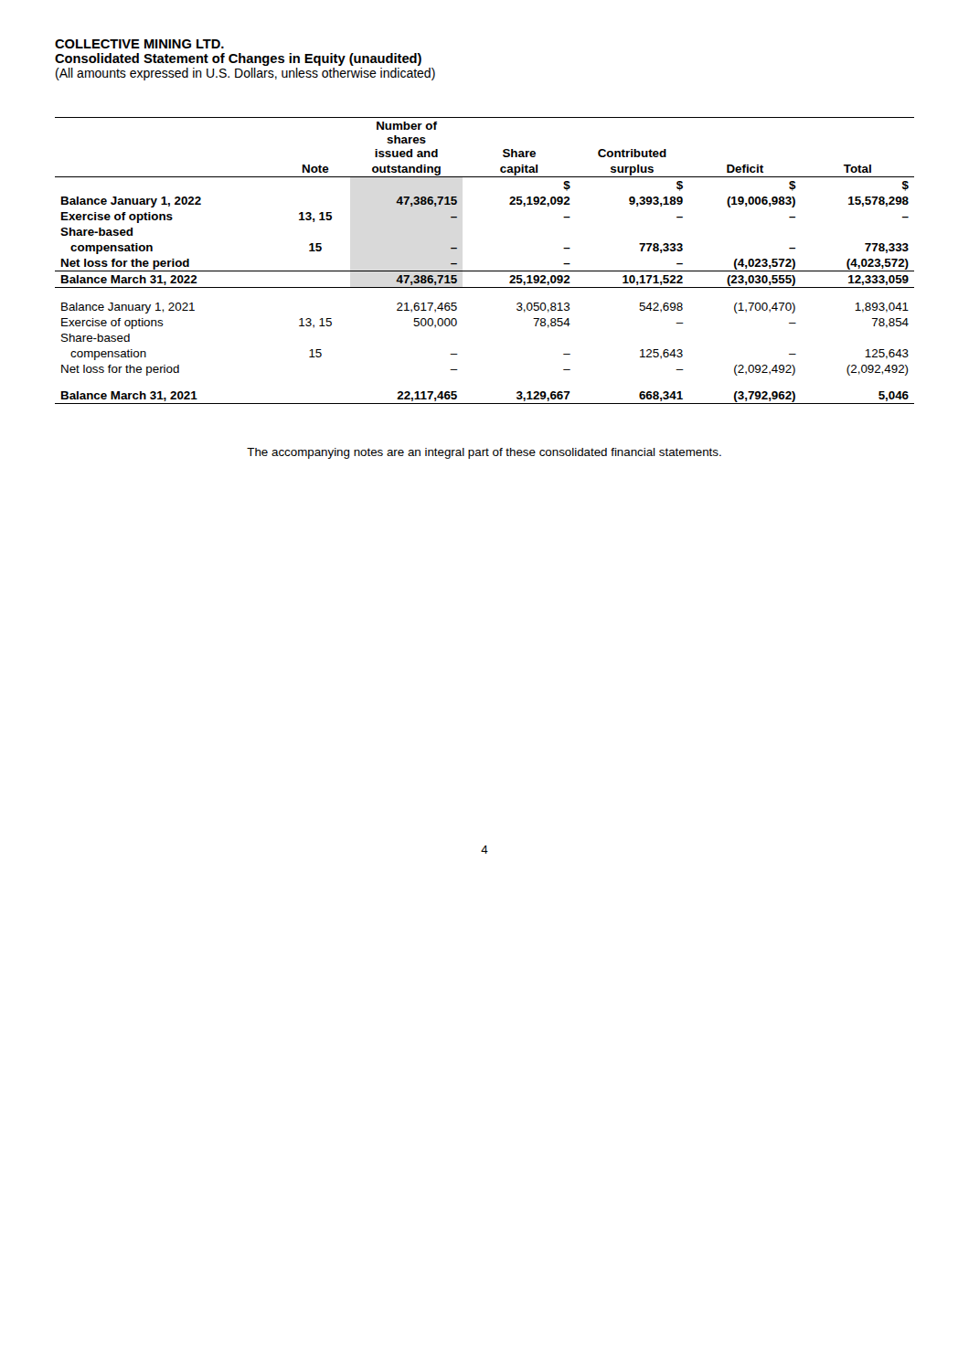COLLECTIVE MINING LTD.
Consolidated Statement of Changes in Equity (unaudited)
(All amounts expressed in U.S. Dollars, unless otherwise indicated)
| | | Number of shares issued and | Share | Contributed | | |
| --- | --- | --- | --- | --- | --- | --- |
| | Note | outstanding | capital | surplus | Deficit | Total |
| | | | $ | $ | $ | $ |
| Balance January 1, 2022 | | 47,386,715 | 25,192,092 | 9,393,189 | (19,006,983) | 15,578,298 |
| Exercise of options | 13, 15 | – | – | – | – | – |
| Share-based | | | | | | |
| compensation | 15 | – | – | 778,333 | – | 778,333 |
| Net loss for the period | | – | – | – | (4,023,572) | (4,023,572) |
| Balance March 31, 2022 | | 47,386,715 | 25,192,092 | 10,171,522 | (23,030,555) | 12,333,059 |
| Balance January 1, 2021 | | 21,617,465 | 3,050,813 | 542,698 | (1,700,470) | 1,893,041 |
| Exercise of options | 13, 15 | 500,000 | 78,854 | – | – | 78,854 |
| Share-based | | | | | | |
| compensation | 15 | – | – | 125,643 | – | 125,643 |
| Net loss for the period | | – | – | – | (2,092,492) | (2,092,492) |
| Balance March 31, 2021 | | 22,117,465 | 3,129,667 | 668,341 | (3,792,962) | 5,046 |
The accompanying notes are an integral part of these consolidated financial statements.
4